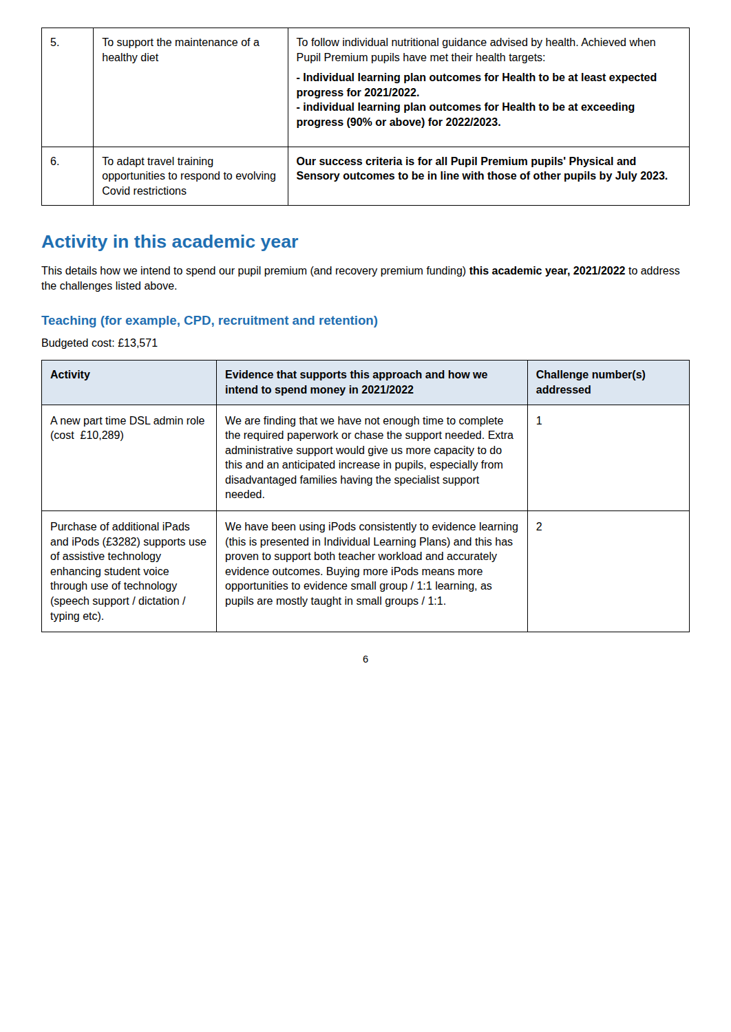| 5. | To support the maintenance of a healthy diet | To follow individual nutritional guidance advised by health. Achieved when Pupil Premium pupils have met their health targets: - Individual learning plan outcomes for Health to be at least expected progress for 2021/2022. - individual learning plan outcomes for Health to be at exceeding progress (90% or above) for 2022/2023. |
| 6. | To adapt travel training opportunities to respond to evolving Covid restrictions | Our success criteria is for all Pupil Premium pupils' Physical and Sensory outcomes to be in line with those of other pupils by July 2023. |
Activity in this academic year
This details how we intend to spend our pupil premium (and recovery premium funding) this academic year, 2021/2022 to address the challenges listed above.
Teaching (for example, CPD, recruitment and retention)
Budgeted cost: £13,571
| Activity | Evidence that supports this approach and how we intend to spend money in 2021/2022 | Challenge number(s) addressed |
| --- | --- | --- |
| A new part time DSL admin role (cost £10,289) | We are finding that we have not enough time to complete the required paperwork or chase the support needed. Extra administrative support would give us more capacity to do this and an anticipated increase in pupils, especially from disadvantaged families having the specialist support needed. | 1 |
| Purchase of additional iPads and iPods (£3282) supports use of assistive technology enhancing student voice through use of technology (speech support / dictation / typing etc). | We have been using iPods consistently to evidence learning (this is presented in Individual Learning Plans) and this has proven to support both teacher workload and accurately evidence outcomes. Buying more iPods means more opportunities to evidence small group / 1:1 learning, as pupils are mostly taught in small groups / 1:1. | 2 |
6